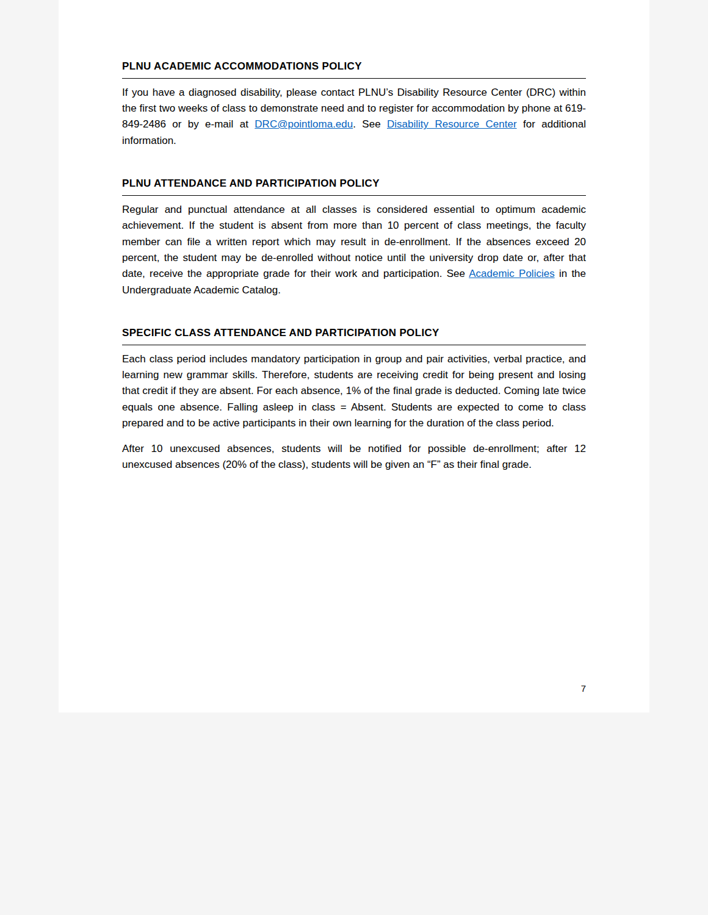PLNU ACADEMIC ACCOMMODATIONS POLICY
If you have a diagnosed disability, please contact PLNU’s Disability Resource Center (DRC) within the first two weeks of class to demonstrate need and to register for accommodation by phone at 619-849-2486 or by e-mail at DRC@pointloma.edu. See Disability Resource Center for additional information.
PLNU ATTENDANCE AND PARTICIPATION POLICY
Regular and punctual attendance at all classes is considered essential to optimum academic achievement. If the student is absent from more than 10 percent of class meetings, the faculty member can file a written report which may result in de-enrollment. If the absences exceed 20 percent, the student may be de-enrolled without notice until the university drop date or, after that date, receive the appropriate grade for their work and participation. See Academic Policies in the Undergraduate Academic Catalog.
SPECIFIC CLASS ATTENDANCE AND PARTICIPATION POLICY
Each class period includes mandatory participation in group and pair activities, verbal practice, and learning new grammar skills. Therefore, students are receiving credit for being present and losing that credit if they are absent. For each absence, 1% of the final grade is deducted. Coming late twice equals one absence. Falling asleep in class = Absent. Students are expected to come to class prepared and to be active participants in their own learning for the duration of the class period.
After 10 unexcused absences, students will be notified for possible de-enrollment; after 12 unexcused absences (20% of the class), students will be given an “F” as their final grade.
7